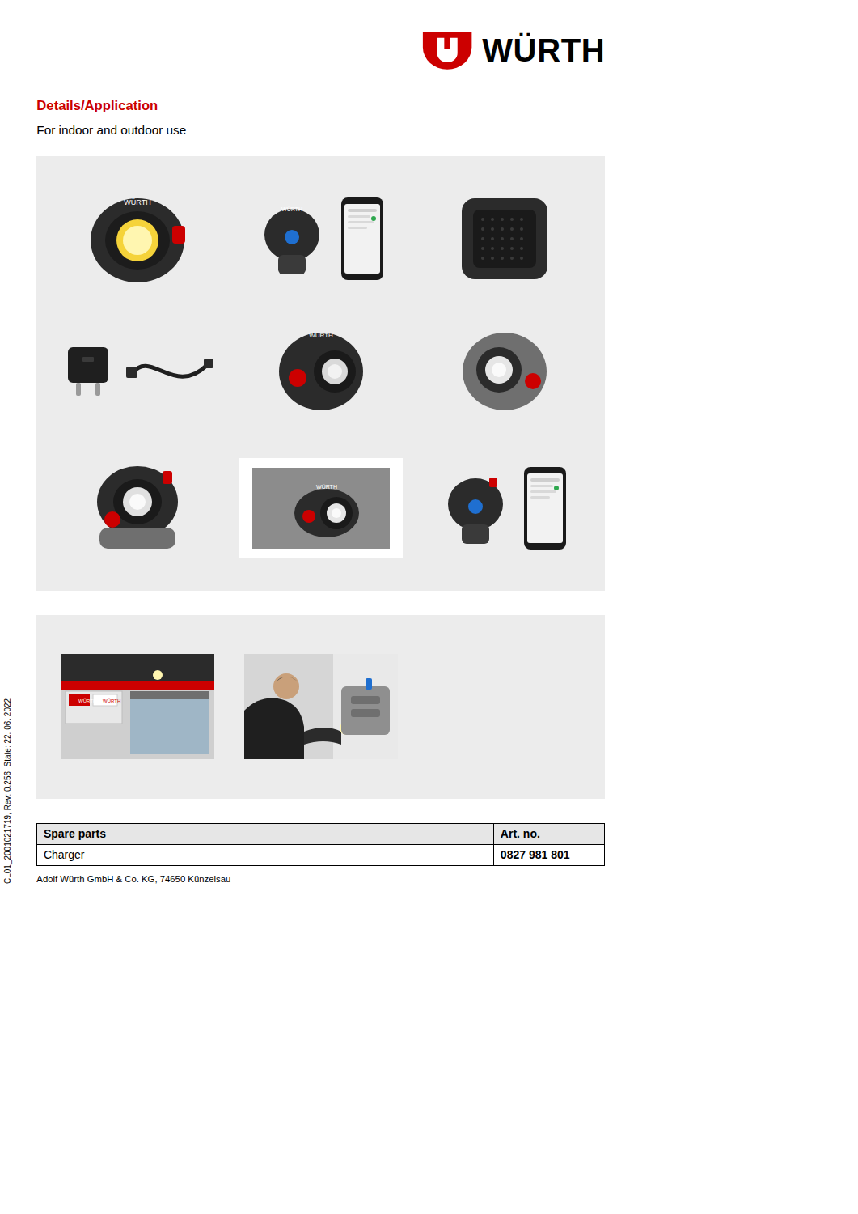WÜRTH
Details/Application
For indoor and outdoor use
WÜRTH
WÜRTH
WÜRTH
WÜRTH
WÜRTH WÜRTH
| Spare parts | Art. no. |
| --- | --- |
| Charger | 0827 981 801 |
Adolf Würth GmbH & Co. KG, 74650 Künzelsau
CL01_2001021719, Rev: 0.256, State: 22. 06. 2022